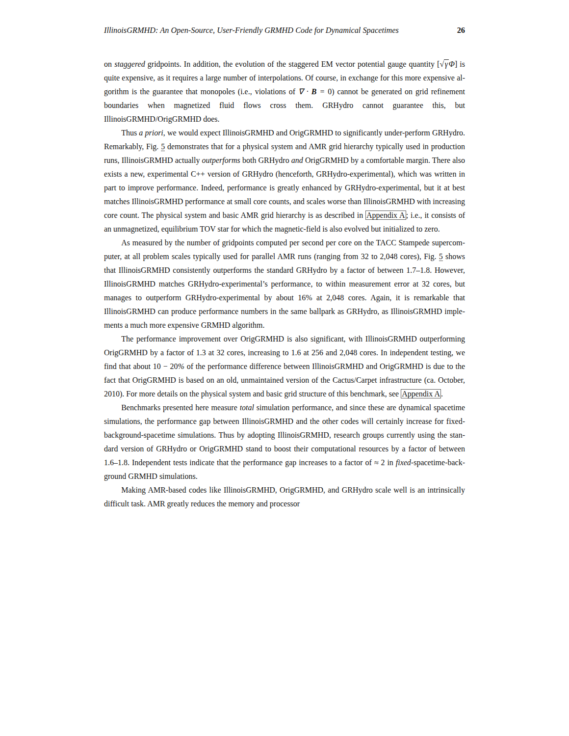IllinoisGRMHD: An Open-Source, User-Friendly GRMHD Code for Dynamical Spacetimes 26
on staggered gridpoints. In addition, the evolution of the staggered EM vector potential gauge quantity [√γ Φ] is quite expensive, as it requires a large number of interpolations. Of course, in exchange for this more expensive algorithm is the guarantee that monopoles (i.e., violations of ∇ · B = 0) cannot be generated on grid refinement boundaries when magnetized fluid flows cross them. GRHydro cannot guarantee this, but IllinoisGRMHD/OrigGRMHD does.
Thus a priori, we would expect IllinoisGRMHD and OrigGRMHD to significantly under-perform GRHydro. Remarkably, Fig. 5 demonstrates that for a physical system and AMR grid hierarchy typically used in production runs, IllinoisGRMHD actually outperforms both GRHydro and OrigGRMHD by a comfortable margin. There also exists a new, experimental C++ version of GRHydro (henceforth, GRHydro-experimental), which was written in part to improve performance. Indeed, performance is greatly enhanced by GRHydro-experimental, but it at best matches IllinoisGRMHD performance at small core counts, and scales worse than IllinoisGRMHD with increasing core count. The physical system and basic AMR grid hierarchy is as described in Appendix A; i.e., it consists of an unmagnetized, equilibrium TOV star for which the magnetic-field is also evolved but initialized to zero.
As measured by the number of gridpoints computed per second per core on the TACC Stampede supercomputer, at all problem scales typically used for parallel AMR runs (ranging from 32 to 2,048 cores), Fig. 5 shows that IllinoisGRMHD consistently outperforms the standard GRHydro by a factor of between 1.7–1.8. However, IllinoisGRMHD matches GRHydro-experimental’s performance, to within measurement error at 32 cores, but manages to outperform GRHydro-experimental by about 16% at 2,048 cores. Again, it is remarkable that IllinoisGRMHD can produce performance numbers in the same ballpark as GRHydro, as IllinoisGRMHD implements a much more expensive GRMHD algorithm.
The performance improvement over OrigGRMHD is also significant, with IllinoisGRMHD outperforming OrigGRMHD by a factor of 1.3 at 32 cores, increasing to 1.6 at 256 and 2,048 cores. In independent testing, we find that about 10 − 20% of the performance difference between IllinoisGRMHD and OrigGRMHD is due to the fact that OrigGRMHD is based on an old, unmaintained version of the Cactus/Carpet infrastructure (ca. October, 2010). For more details on the physical system and basic grid structure of this benchmark, see Appendix A.
Benchmarks presented here measure total simulation performance, and since these are dynamical spacetime simulations, the performance gap between IllinoisGRMHD and the other codes will certainly increase for fixed-background-spacetime simulations. Thus by adopting IllinoisGRMHD, research groups currently using the standard version of GRHydro or OrigGRMHD stand to boost their computational resources by a factor of between 1.6–1.8. Independent tests indicate that the performance gap increases to a factor of ≈ 2 in fixed-spacetime-background GRMHD simulations.
Making AMR-based codes like IllinoisGRMHD, OrigGRMHD, and GRHydro scale well is an intrinsically difficult task. AMR greatly reduces the memory and processor